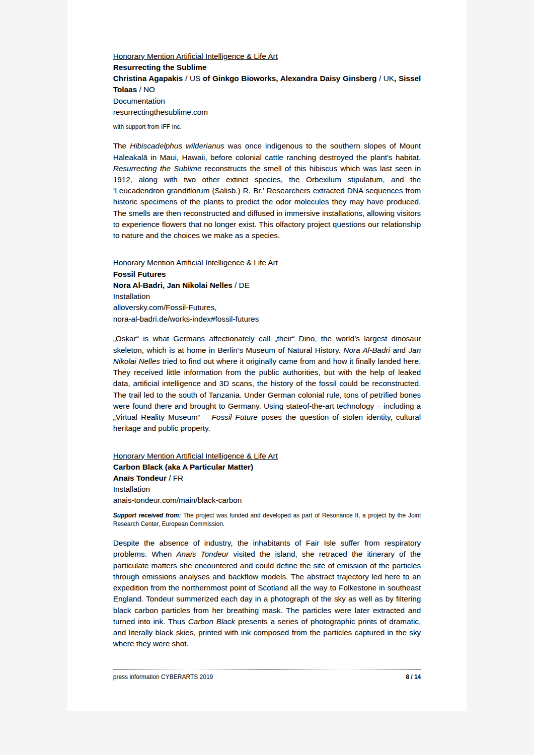Honorary Mention Artificial Intelligence & Life Art
Resurrecting the Sublime
Christina Agapakis / US of Ginkgo Bioworks, Alexandra Daisy Ginsberg / UK, Sissel Tolaas / NO
Documentation
resurrectingthesublime.com
with support from IFF Inc.
The Hibiscadelphus wilderianus was once indigenous to the southern slopes of Mount Haleakalā in Maui, Hawaii, before colonial cattle ranching destroyed the plant's habitat. Resurrecting the Sublime reconstructs the smell of this hibiscus which was last seen in 1912, along with two other extinct species, the Orbexilum stipulatum, and the ‘Leucadendron grandiflorum (Salisb.) R. Br.’ Researchers extracted DNA sequences from historic specimens of the plants to predict the odor molecules they may have produced. The smells are then reconstructed and diffused in immersive installations, allowing visitors to experience flowers that no longer exist. This olfactory project questions our relationship to nature and the choices we make as a species.
Honorary Mention Artificial Intelligence & Life Art
Fossil Futures
Nora Al-Badri, Jan Nikolai Nelles / DE
Installation
alloversky.com/Fossil-Futures,
nora-al-badri.de/works-index#fossil-futures
„Oskar“ is what Germans affectionately call „their“ Dino, the world’s largest dinosaur skeleton, which is at home in Berlin‘s Museum of Natural History. Nora Al-Badri and Jan Nikolai Nelles tried to find out where it originally came from and how it finally landed here. They received little information from the public authorities, but with the help of leaked data, artificial intelligence and 3D scans, the history of the fossil could be reconstructed. The trail led to the south of Tanzania. Under German colonial rule, tons of petrified bones were found there and brought to Germany. Using stateof-the-art technology – including a „Virtual Reality Museum“ – Fossil Future poses the question of stolen identity, cultural heritage and public property.
Honorary Mention Artificial Intelligence & Life Art
Carbon Black (aka A Particular Matter)
Anaïs Tondeur / FR
Installation
anais-tondeur.com/main/black-carbon
Support received from: The project was funded and developed as part of Resonance II, a project by the Joint Research Center, European Commission.
Despite the absence of industry, the inhabitants of Fair Isle suffer from respiratory problems. When Anaïs Tondeur visited the island, she retraced the itinerary of the particulate matters she encountered and could define the site of emission of the particles through emissions analyses and backflow models. The abstract trajectory led here to an expedition from the northernmost point of Scotland all the way to Folkestone in southeast England. Tondeur summerized each day in a photograph of the sky as well as by filtering black carbon particles from her breathing mask. The particles were later extracted and turned into ink. Thus Carbon Black presents a series of photographic prints of dramatic, and literally black skies, printed with ink composed from the particles captured in the sky where they were shot.
press information CYBERARTS 2019 8 / 14